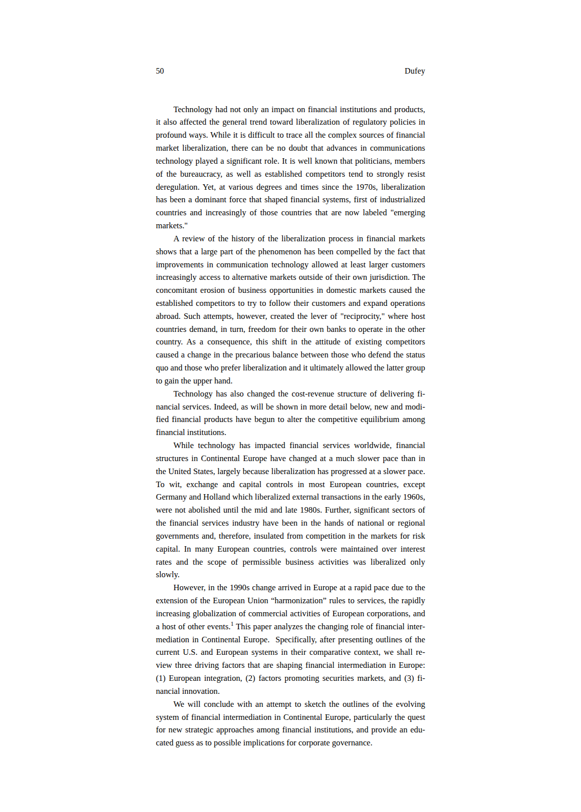50 Dufey
Technology had not only an impact on financial institutions and products, it also affected the general trend toward liberalization of regulatory policies in profound ways. While it is difficult to trace all the complex sources of financial market liberalization, there can be no doubt that advances in communications technology played a significant role. It is well known that politicians, members of the bureaucracy, as well as established competitors tend to strongly resist deregulation. Yet, at various degrees and times since the 1970s, liberalization has been a dominant force that shaped financial systems, first of industrialized countries and increasingly of those countries that are now labeled "emerging markets."
A review of the history of the liberalization process in financial markets shows that a large part of the phenomenon has been compelled by the fact that improvements in communication technology allowed at least larger customers increasingly access to alternative markets outside of their own jurisdiction. The concomitant erosion of business opportunities in domestic markets caused the established competitors to try to follow their customers and expand operations abroad. Such attempts, however, created the lever of "reciprocity," where host countries demand, in turn, freedom for their own banks to operate in the other country. As a consequence, this shift in the attitude of existing competitors caused a change in the precarious balance between those who defend the status quo and those who prefer liberalization and it ultimately allowed the latter group to gain the upper hand.
Technology has also changed the cost-revenue structure of delivering financial services. Indeed, as will be shown in more detail below, new and modified financial products have begun to alter the competitive equilibrium among financial institutions.
While technology has impacted financial services worldwide, financial structures in Continental Europe have changed at a much slower pace than in the United States, largely because liberalization has progressed at a slower pace. To wit, exchange and capital controls in most European countries, except Germany and Holland which liberalized external transactions in the early 1960s, were not abolished until the mid and late 1980s. Further, significant sectors of the financial services industry have been in the hands of national or regional governments and, therefore, insulated from competition in the markets for risk capital. In many European countries, controls were maintained over interest rates and the scope of permissible business activities was liberalized only slowly.
However, in the 1990s change arrived in Europe at a rapid pace due to the extension of the European Union “harmonization” rules to services, the rapidly increasing globalization of commercial activities of European corporations, and a host of other events.1 This paper analyzes the changing role of financial intermediation in Continental Europe. Specifically, after presenting outlines of the current U.S. and European systems in their comparative context, we shall review three driving factors that are shaping financial intermediation in Europe: (1) European integration, (2) factors promoting securities markets, and (3) financial innovation.
We will conclude with an attempt to sketch the outlines of the evolving system of financial intermediation in Continental Europe, particularly the quest for new strategic approaches among financial institutions, and provide an educated guess as to possible implications for corporate governance.